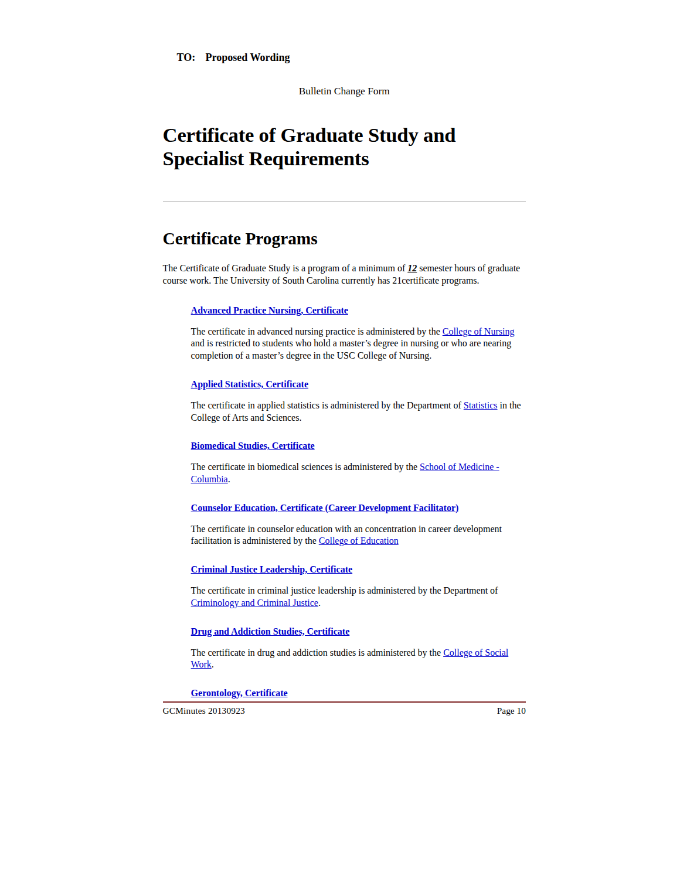TO: Proposed Wording
Bulletin Change Form
Certificate of Graduate Study and
Specialist Requirements
Certificate Programs
The Certificate of Graduate Study is a program of a minimum of 12 semester hours of graduate course work. The University of South Carolina currently has 21certificate programs.
Advanced Practice Nursing, Certificate
The certificate in advanced nursing practice is administered by the College of Nursing and is restricted to students who hold a master’s degree in nursing or who are nearing completion of a master’s degree in the USC College of Nursing.
Applied Statistics, Certificate
The certificate in applied statistics is administered by the Department of Statistics in the College of Arts and Sciences.
Biomedical Studies, Certificate
The certificate in biomedical sciences is administered by the School of Medicine - Columbia.
Counselor Education, Certificate (Career Development Facilitator)
The certificate in counselor education with an concentration in career development facilitation is administered by the College of Education
Criminal Justice Leadership, Certificate
The certificate in criminal justice leadership is administered by the Department of Criminology and Criminal Justice.
Drug and Addiction Studies, Certificate
The certificate in drug and addiction studies is administered by the College of Social Work.
Gerontology, Certificate
GCMinutes 20130923 Page 10